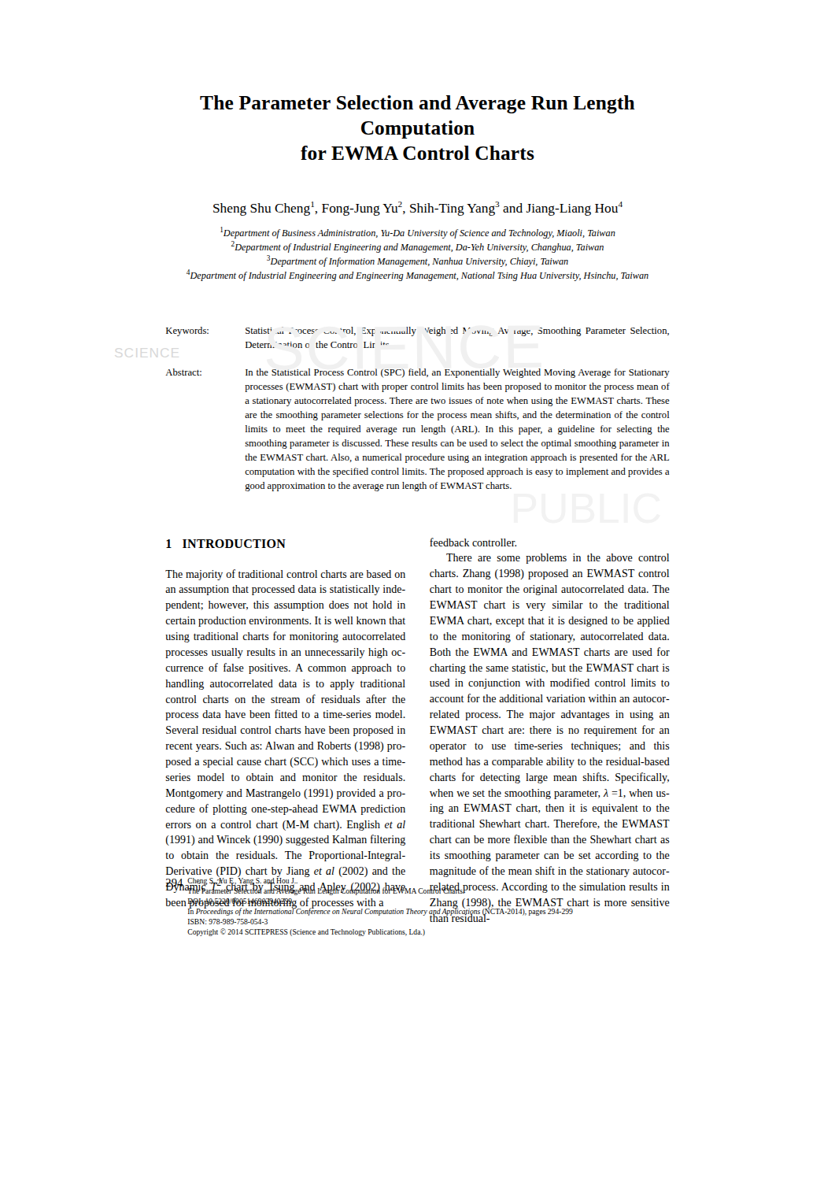SCIENCE
SCIENCE
PUBLIC
The Parameter Selection and Average Run Length Computation
for EWMA Control Charts
Sheng Shu Cheng1, Fong-Jung Yu2, Shih-Ting Yang3 and Jiang-Liang Hou4
1Department of Business Administration, Yu-Da University of Science and Technology, Miaoli, Taiwan
2Department of Industrial Engineering and Management, Da-Yeh University, Changhua, Taiwan
3Department of Information Management, Nanhua University, Chiayi, Taiwan
4Department of Industrial Engineering and Engineering Management, National Tsing Hua University, Hsinchu, Taiwan
Keywords:
Statistical Process Control, Exponentially Weighted Moving Average, Smoothing Parameter Selection, Determination of the Control Limits.
Abstract:
In the Statistical Process Control (SPC) field, an Exponentially Weighted Moving Average for Stationary processes (EWMAST) chart with proper control limits has been proposed to monitor the process mean of a stationary autocorrelated process. There are two issues of note when using the EWMAST charts. These are the smoothing parameter selections for the process mean shifts, and the determination of the control limits to meet the required average run length (ARL). In this paper, a guideline for selecting the smoothing parameter is discussed. These results can be used to select the optimal smoothing parameter in the EWMAST chart. Also, a numerical procedure using an integration approach is presented for the ARL computation with the specified control limits. The proposed approach is easy to implement and provides a good approximation to the average run length of EWMAST charts.
1 INTRODUCTION
The majority of traditional control charts are based on an assumption that processed data is statistically independent; however, this assumption does not hold in certain production environments. It is well known that using traditional charts for monitoring autocorrelated processes usually results in an unnecessarily high occurrence of false positives. A common approach to handling autocorrelated data is to apply traditional control charts on the stream of residuals after the process data have been fitted to a time-series model. Several residual control charts have been proposed in recent years. Such as: Alwan and Roberts (1998) proposed a special cause chart (SCC) which uses a time-series model to obtain and monitor the residuals. Montgomery and Mastrangelo (1991) provided a procedure of plotting one-step-ahead EWMA prediction errors on a control chart (M-M chart). English et al (1991) and Wincek (1990) suggested Kalman filtering to obtain the residuals. The Proportional-Integral- Derivative (PID) chart by Jiang et al (2002) and the Dynamic T2 chart by Tsung and Apley (2002) have been proposed for monitoring of processes with a
feedback controller.
There are some problems in the above control charts. Zhang (1998) proposed an EWMAST control chart to monitor the original autocorrelated data. The EWMAST chart is very similar to the traditional EWMA chart, except that it is designed to be applied to the monitoring of stationary, autocorrelated data. Both the EWMA and EWMAST charts are used for charting the same statistic, but the EWMAST chart is used in conjunction with modified control limits to account for the additional variation within an autocorrelated process. The major advantages in using an EWMAST chart are: there is no requirement for an operator to use time-series techniques; and this method has a comparable ability to the residual-based charts for detecting large mean shifts. Specifically, when we set the smoothing parameter, λ =1, when using an EWMAST chart, then it is equivalent to the traditional Shewhart chart. Therefore, the EWMAST chart can be more flexible than the Shewhart chart as its smoothing parameter can be set according to the magnitude of the mean shift in the stationary autocorrelated process. According to the simulation results in Zhang (1998), the EWMAST chart is more sensitive than residual-
294
Cheng S., Yu F., Yang S. and Hou J..
The Parameter Selection and Average Run Length Computation for EWMA Control Charts.
DOI: 10.5220/0005146902940299
In Proceedings of the International Conference on Neural Computation Theory and Applications (NCTA-2014), pages 294-299
ISBN: 978-989-758-054-3
Copyright © 2014 SCITEPRESS (Science and Technology Publications, Lda.)